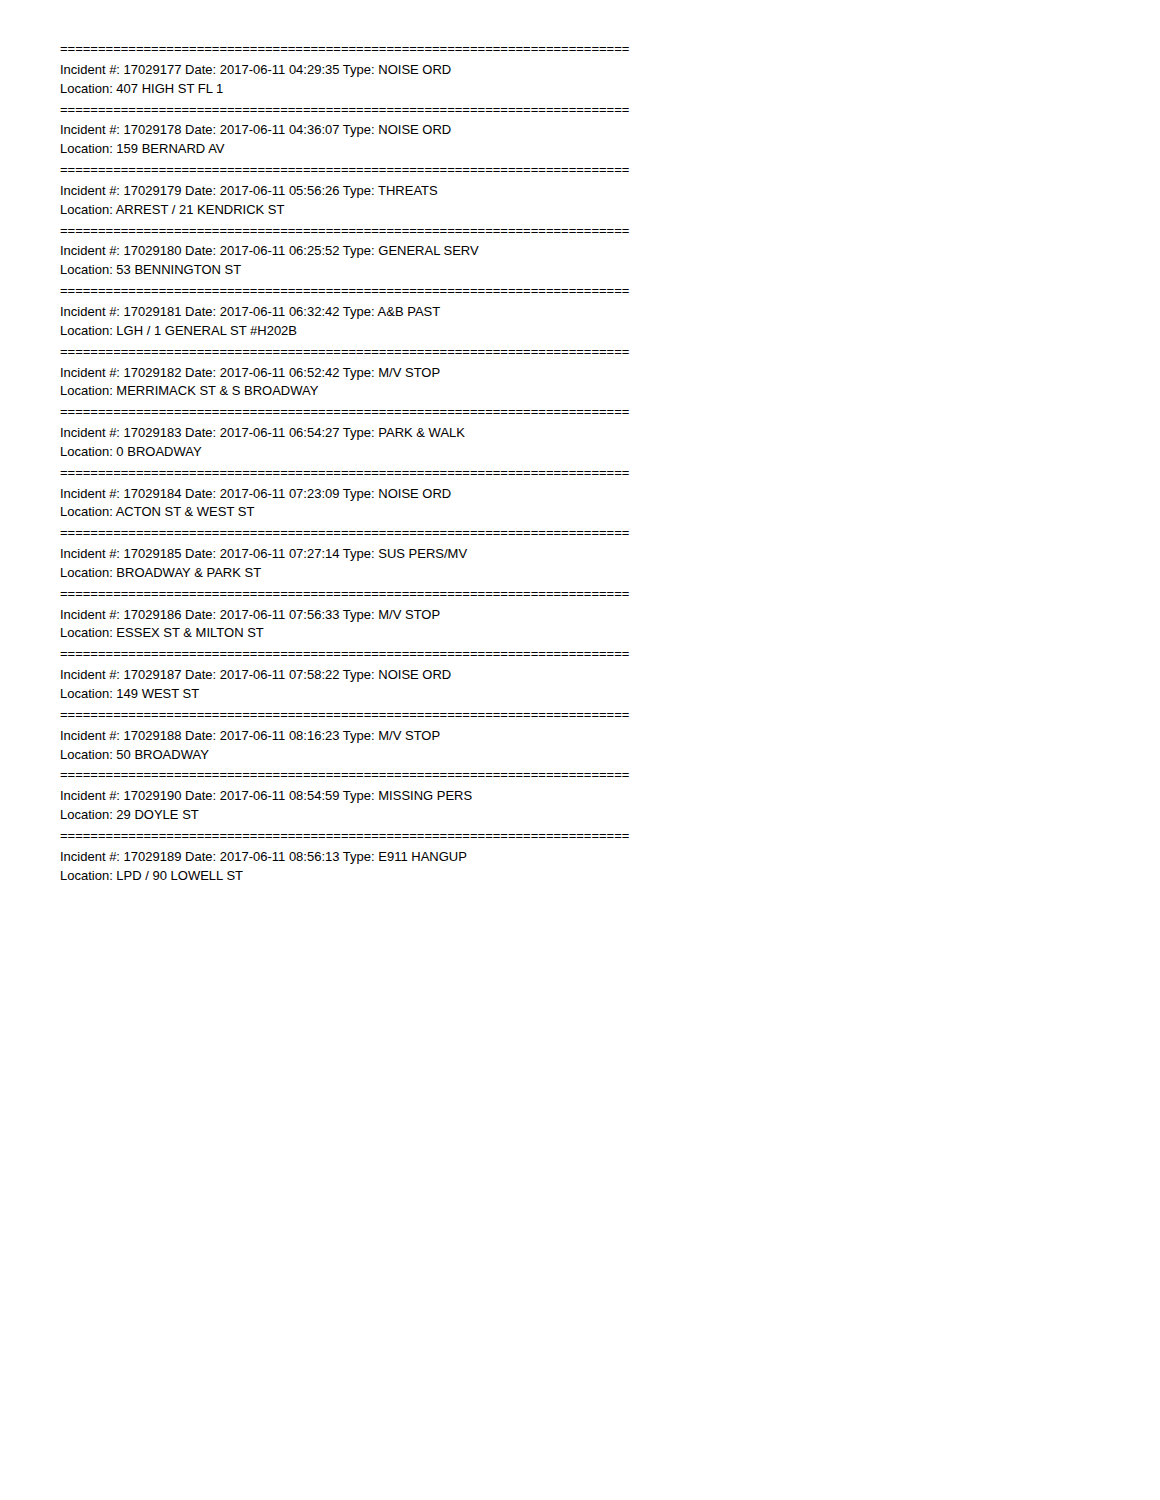===========================================================================
Incident #: 17029177 Date: 2017-06-11 04:29:35 Type: NOISE ORD
Location: 407 HIGH ST FL 1
===========================================================================
Incident #: 17029178 Date: 2017-06-11 04:36:07 Type: NOISE ORD
Location: 159 BERNARD AV
===========================================================================
Incident #: 17029179 Date: 2017-06-11 05:56:26 Type: THREATS
Location: ARREST / 21 KENDRICK ST
===========================================================================
Incident #: 17029180 Date: 2017-06-11 06:25:52 Type: GENERAL SERV
Location: 53 BENNINGTON ST
===========================================================================
Incident #: 17029181 Date: 2017-06-11 06:32:42 Type: A&B PAST
Location: LGH / 1 GENERAL ST #H202B
===========================================================================
Incident #: 17029182 Date: 2017-06-11 06:52:42 Type: M/V STOP
Location: MERRIMACK ST & S BROADWAY
===========================================================================
Incident #: 17029183 Date: 2017-06-11 06:54:27 Type: PARK & WALK
Location: 0 BROADWAY
===========================================================================
Incident #: 17029184 Date: 2017-06-11 07:23:09 Type: NOISE ORD
Location: ACTON ST & WEST ST
===========================================================================
Incident #: 17029185 Date: 2017-06-11 07:27:14 Type: SUS PERS/MV
Location: BROADWAY & PARK ST
===========================================================================
Incident #: 17029186 Date: 2017-06-11 07:56:33 Type: M/V STOP
Location: ESSEX ST & MILTON ST
===========================================================================
Incident #: 17029187 Date: 2017-06-11 07:58:22 Type: NOISE ORD
Location: 149 WEST ST
===========================================================================
Incident #: 17029188 Date: 2017-06-11 08:16:23 Type: M/V STOP
Location: 50 BROADWAY
===========================================================================
Incident #: 17029190 Date: 2017-06-11 08:54:59 Type: MISSING PERS
Location: 29 DOYLE ST
===========================================================================
Incident #: 17029189 Date: 2017-06-11 08:56:13 Type: E911 HANGUP
Location: LPD / 90 LOWELL ST